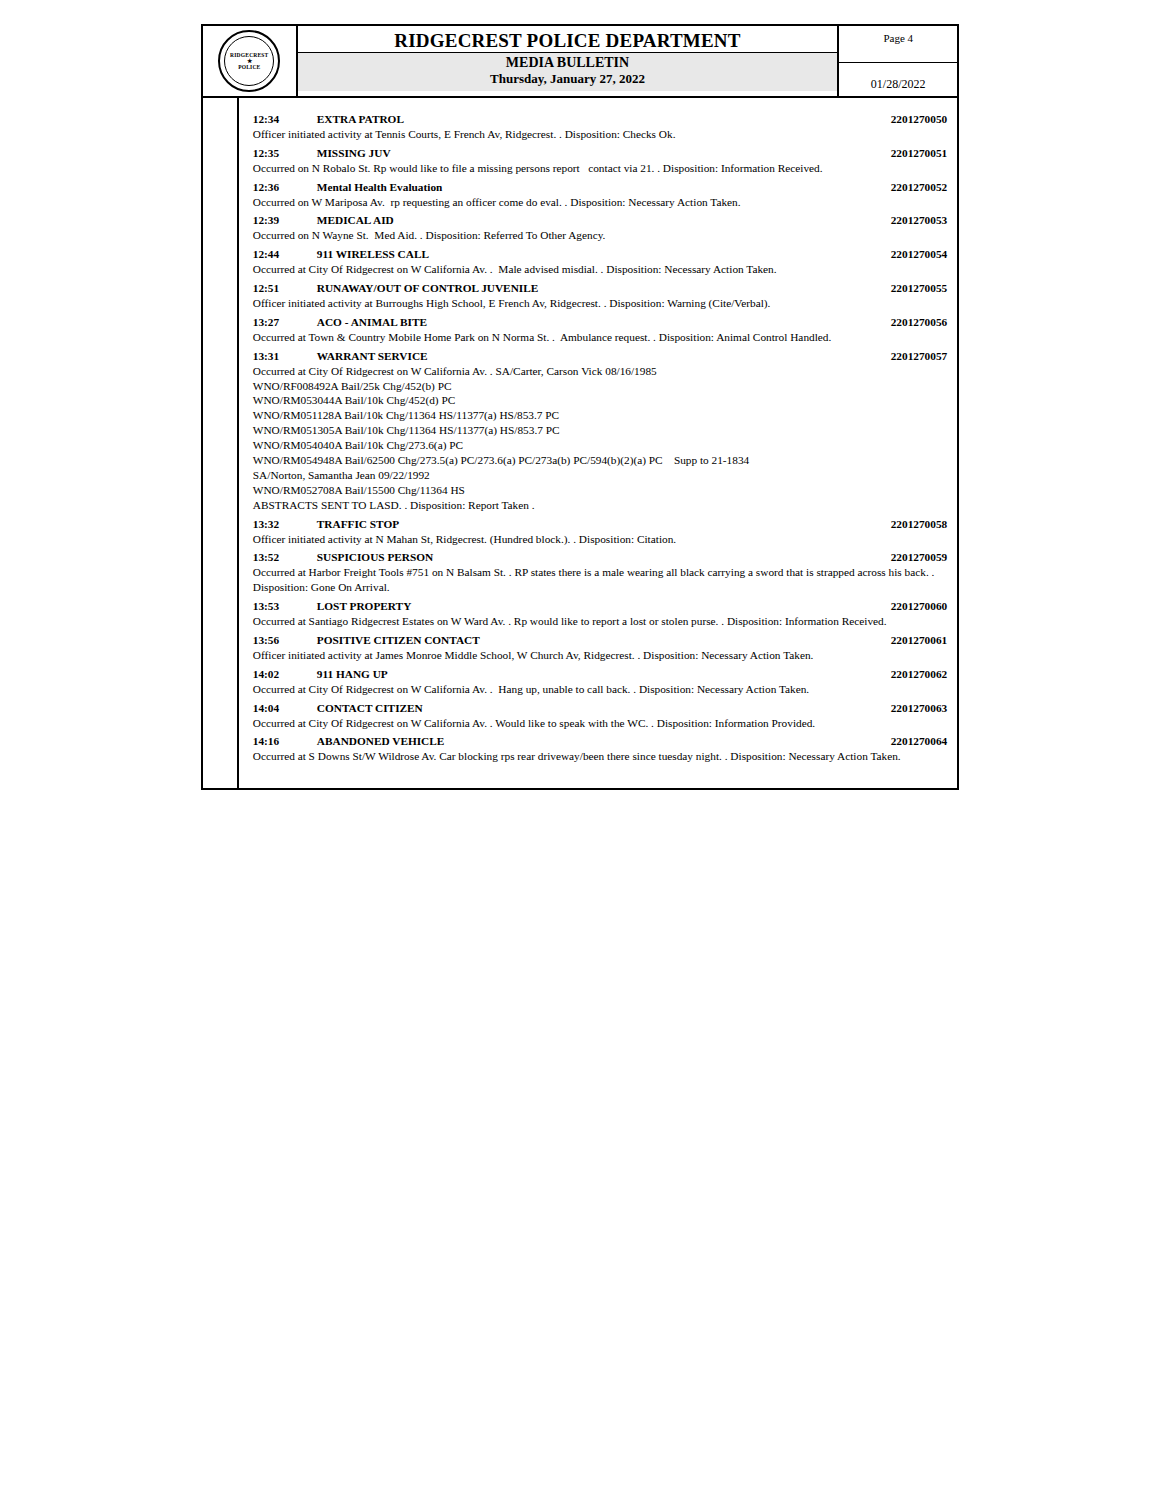RIDGECREST ★ POLICE
RIDGECREST POLICE DEPARTMENT
MEDIA BULLETIN
Thursday, January 27, 2022
Page 4
01/28/2022
12:34 EXTRA PATROL 2201270050
Officer initiated activity at Tennis Courts, E French Av, Ridgecrest. . Disposition: Checks Ok.
12:35 MISSING JUV 2201270051
Occurred on N Robalo St. Rp would like to file a missing persons report contact via 21. . Disposition: Information Received.
12:36 Mental Health Evaluation 2201270052
Occurred on W Mariposa Av. rp requesting an officer come do eval. . Disposition: Necessary Action Taken.
12:39 MEDICAL AID 2201270053
Occurred on N Wayne St. Med Aid. . Disposition: Referred To Other Agency.
12:44911 WIRELESS CALL 2201270054
Occurred at City Of Ridgecrest on W California Av. . Male advised misdial. . Disposition: Necessary Action Taken.
12:51 RUNAWAY/OUT OF CONTROL JUVENILE 2201270055
Officer initiated activity at Burroughs High School, E French Av, Ridgecrest. . Disposition: Warning (Cite/Verbal).
13:27 ACO - ANIMAL BITE 2201270056
Occurred at Town & Country Mobile Home Park on N Norma St. . Ambulance request. . Disposition: Animal Control Handled.
13:31 WARRANT SERVICE 2201270057
Occurred at City Of Ridgecrest on W California Av. . SA/Carter, Carson Vick 08/16/1985
WNO/RF008492A Bail/25k Chg/452(b) PC
WNO/RM053044A Bail/10k Chg/452(d) PC
WNO/RM051128A Bail/10k Chg/11364 HS/11377(a) HS/853.7 PC
WNO/RM051305A Bail/10k Chg/11364 HS/11377(a) HS/853.7 PC
WNO/RM054040A Bail/10k Chg/273.6(a) PC
WNO/RM054948A Bail/62500 Chg/273.5(a) PC/273.6(a) PC/273a(b) PC/594(b)(2)(a) PC Supp to 21-1834
SA/Norton, Samantha Jean 09/22/1992
WNO/RM052708A Bail/15500 Chg/11364 HS
ABSTRACTS SENT TO LASD. . Disposition: Report Taken .
13:32 TRAFFIC STOP 2201270058
Officer initiated activity at N Mahan St, Ridgecrest. (Hundred block.). . Disposition: Citation.
13:52 SUSPICIOUS PERSON 2201270059
Occurred at Harbor Freight Tools #751 on N Balsam St. . RP states there is a male wearing all black carrying a sword that is strapped across his back. . Disposition: Gone On Arrival.
13:53 LOST PROPERTY 2201270060
Occurred at Santiago Ridgecrest Estates on W Ward Av. . Rp would like to report a lost or stolen purse. . Disposition: Information Received.
13:56 POSITIVE CITIZEN CONTACT 2201270061
Officer initiated activity at James Monroe Middle School, W Church Av, Ridgecrest. . Disposition: Necessary Action Taken.
14:02911 HANG UP 2201270062
Occurred at City Of Ridgecrest on W California Av. . Hang up, unable to call back. . Disposition: Necessary Action Taken.
14:04 CONTACT CITIZEN 2201270063
Occurred at City Of Ridgecrest on W California Av. . Would like to speak with the WC. . Disposition: Information Provided.
14:16 ABANDONED VEHICLE 2201270064
Occurred at S Downs St/W Wildrose Av. Car blocking rps rear driveway/been there since tuesday night. . Disposition: Necessary Action Taken.